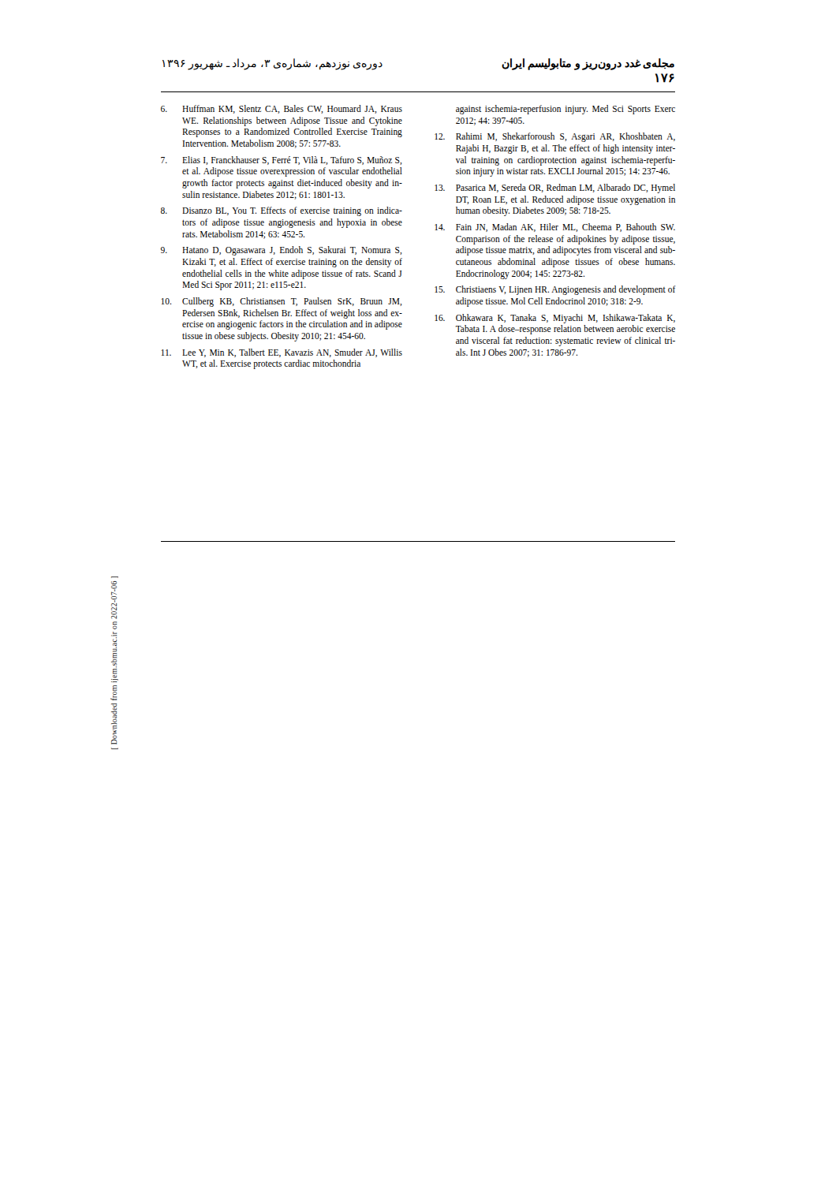[ Downloaded from ijem.sbmu.ac.ir on 2022-07-06 ]
مجله‌ی غدد درون‌ریز و متابولیسم ایران
دوره‌ی نوزدهم، شماره‌ی ۳، مرداد ـ شهریور ۱۳۹۶
۱۷۶
6. Huffman KM, Slentz CA, Bales CW, Houmard JA, Kraus WE. Relationships between Adipose Tissue and Cytokine Responses to a Randomized Controlled Exercise Training Intervention. Metabolism 2008; 57: 577-83.
7. Elias I, Franckhauser S, Ferré T, Vilà L, Tafuro S, Muñoz S, et al. Adipose tissue overexpression of vascular endothelial growth factor protects against diet-induced obesity and insulin resistance. Diabetes 2012; 61: 1801-13.
8. Disanzo BL, You T. Effects of exercise training on indicators of adipose tissue angiogenesis and hypoxia in obese rats. Metabolism 2014; 63: 452-5.
9. Hatano D, Ogasawara J, Endoh S, Sakurai T, Nomura S, Kizaki T, et al. Effect of exercise training on the density of endothelial cells in the white adipose tissue of rats. Scand J Med Sci Spor 2011; 21: e115-e21.
10. Cullberg KB, Christiansen T, Paulsen SrK, Bruun JM, Pedersen SBnk, Richelsen Br. Effect of weight loss and exercise on angiogenic factors in the circulation and in adipose tissue in obese subjects. Obesity 2010; 21: 454-60.
11. Lee Y, Min K, Talbert EE, Kavazis AN, Smuder AJ, Willis WT, et al. Exercise protects cardiac mitochondria
against ischemia-reperfusion injury. Med Sci Sports Exerc 2012; 44: 397-405.
12. Rahimi M, Shekarforoush S, Asgari AR, Khoshbaten A, Rajabi H, Bazgir B, et al. The effect of high intensity interval training on cardioprotection against ischemia-reperfusion injury in wistar rats. EXCLI Journal 2015; 14: 237-46.
13. Pasarica M, Sereda OR, Redman LM, Albarado DC, Hymel DT, Roan LE, et al. Reduced adipose tissue oxygenation in human obesity. Diabetes 2009; 58: 718-25.
14. Fain JN, Madan AK, Hiler ML, Cheema P, Bahouth SW. Comparison of the release of adipokines by adipose tissue, adipose tissue matrix, and adipocytes from visceral and subcutaneous abdominal adipose tissues of obese humans. Endocrinology 2004; 145: 2273-82.
15. Christiaens V, Lijnen HR. Angiogenesis and development of adipose tissue. Mol Cell Endocrinol 2010; 318: 2-9.
16. Ohkawara K, Tanaka S, Miyachi M, Ishikawa-Takata K, Tabata I. A dose–response relation between aerobic exercise and visceral fat reduction: systematic review of clinical trials. Int J Obes 2007; 31: 1786-97.